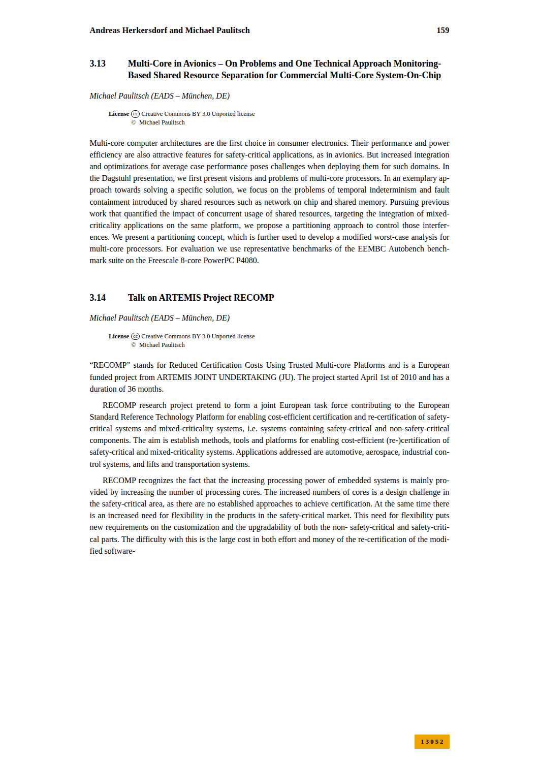Andreas Herkersdorf and Michael Paulitsch 159
3.13 Multi-Core in Avionics – On Problems and One Technical Approach Monitoring-Based Shared Resource Separation for Commercial Multi-Core System-On-Chip
Michael Paulitsch (EADS – München, DE)
License cc Creative Commons BY 3.0 Unported license © Michael Paulitsch
Multi-core computer architectures are the first choice in consumer electronics. Their performance and power efficiency are also attractive features for safety-critical applications, as in avionics. But increased integration and optimizations for average case performance poses challenges when deploying them for such domains. In the Dagstuhl presentation, we first present visions and problems of multi-core processors. In an exemplary approach towards solving a specific solution, we focus on the problems of temporal indeterminism and fault containment introduced by shared resources such as network on chip and shared memory. Pursuing previous work that quantified the impact of concurrent usage of shared resources, targeting the integration of mixed-criticality applications on the same platform, we propose a partitioning approach to control those interferences. We present a partitioning concept, which is further used to develop a modified worst-case analysis for multi-core processors. For evaluation we use representative benchmarks of the EEMBC Autobench benchmark suite on the Freescale 8-core PowerPC P4080.
3.14 Talk on ARTEMIS Project RECOMP
Michael Paulitsch (EADS – München, DE)
License cc Creative Commons BY 3.0 Unported license © Michael Paulitsch
“RECOMP” stands for Reduced Certification Costs Using Trusted Multi-core Platforms and is a European funded project from ARTEMIS JOINT UNDERTAKING (JU). The project started April 1st of 2010 and has a duration of 36 months.
RECOMP research project pretend to form a joint European task force contributing to the European Standard Reference Technology Platform for enabling cost-efficient certification and re-certification of safety-critical systems and mixed-criticality systems, i.e. systems containing safety-critical and non-safety-critical components. The aim is establish methods, tools and platforms for enabling cost-efficient (re-)certification of safety-critical and mixed-criticality systems. Applications addressed are automotive, aerospace, industrial control systems, and lifts and transportation systems.
RECOMP recognizes the fact that the increasing processing power of embedded systems is mainly provided by increasing the number of processing cores. The increased numbers of cores is a design challenge in the safety-critical area, as there are no established approaches to achieve certification. At the same time there is an increased need for flexibility in the products in the safety-critical market. This need for flexibility puts new requirements on the customization and the upgradability of both the non- safety-critical and safety-critical parts. The difficulty with this is the large cost in both effort and money of the re-certification of the modified software-
13052